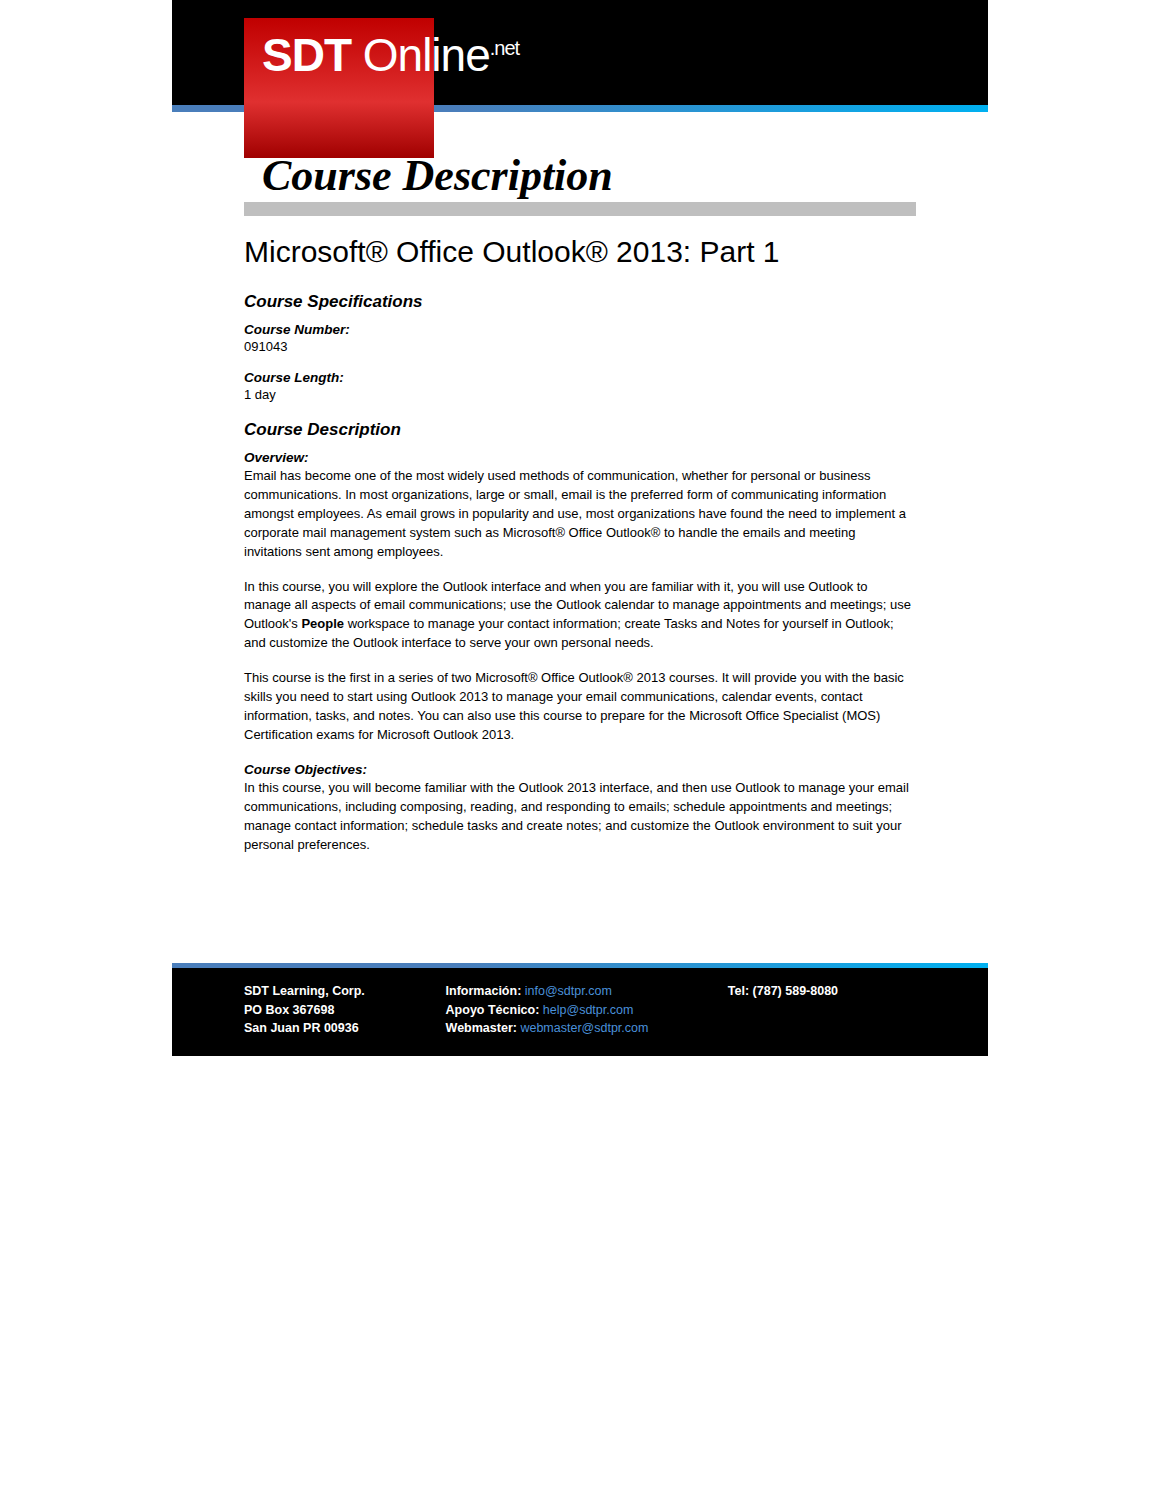SDT Online.net
Course Description
Microsoft® Office Outlook® 2013: Part 1
Course Specifications
Course Number:
091043
Course Length:
1 day
Course Description
Overview:
Email has become one of the most widely used methods of communication, whether for personal or business communications. In most organizations, large or small, email is the preferred form of communicating information amongst employees. As email grows in popularity and use, most organizations have found the need to implement a corporate mail management system such as Microsoft® Office Outlook® to handle the emails and meeting invitations sent among employees.
In this course, you will explore the Outlook interface and when you are familiar with it, you will use Outlook to manage all aspects of email communications; use the Outlook calendar to manage appointments and meetings; use Outlook's People workspace to manage your contact information; create Tasks and Notes for yourself in Outlook; and customize the Outlook interface to serve your own personal needs.
This course is the first in a series of two Microsoft® Office Outlook® 2013 courses. It will provide you with the basic skills you need to start using Outlook 2013 to manage your email communications, calendar events, contact information, tasks, and notes. You can also use this course to prepare for the Microsoft Office Specialist (MOS) Certification exams for Microsoft Outlook 2013.
Course Objectives:
In this course, you will become familiar with the Outlook 2013 interface, and then use Outlook to manage your email communications, including composing, reading, and responding to emails; schedule appointments and meetings; manage contact information; schedule tasks and create notes; and customize the Outlook environment to suit your personal preferences.
| SDT Learning, Corp. PO Box 367698 San Juan PR 00936 | Información: info@sdtpr.com Apoyo Técnico: help@sdtpr.com Webmaster: webmaster@sdtpr.com | Tel: (787) 589-8080 |